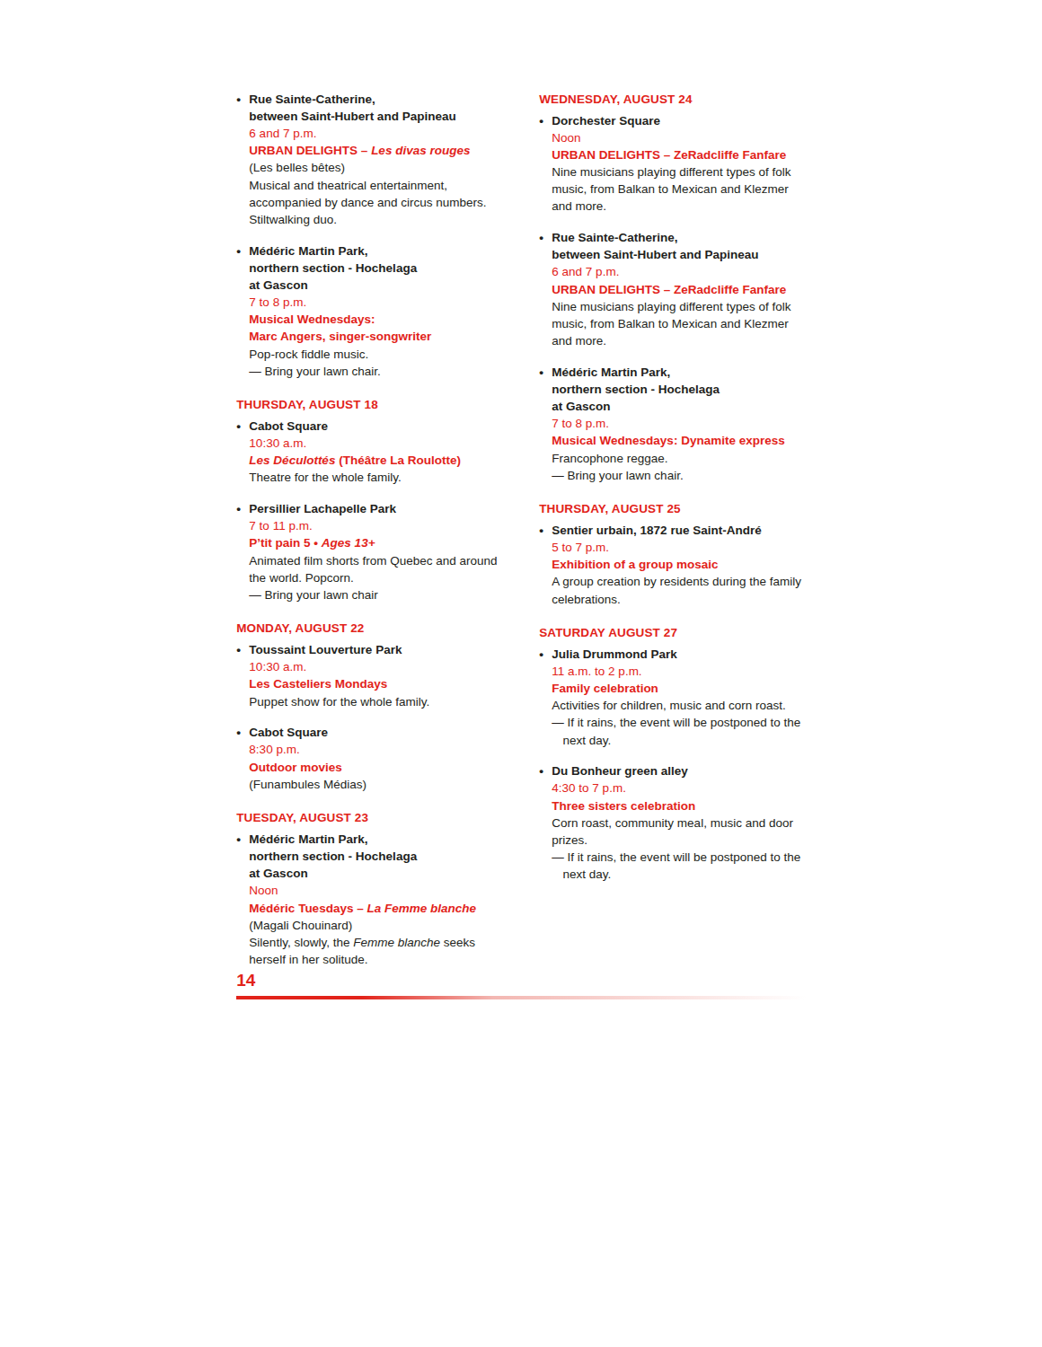Rue Sainte-Catherine,
between Saint-Hubert and Papineau
6 and 7 p.m.
URBAN DELIGHTS – Les divas rouges
(Les belles bêtes)
Musical and theatrical entertainment, accompanied by dance and circus numbers. Stiltwalking duo.
Médéric Martin Park,
northern section - Hochelaga
at Gascon
7 to 8 p.m.
Musical Wednesdays:
Marc Angers, singer-songwriter
Pop-rock fiddle music.
— Bring your lawn chair.
Thursday, August 18
Cabot Square
10:30 a.m.
Les Déculottés (Théâtre La Roulotte)
Theatre for the whole family.
Persillier Lachapelle Park
7 to 11 p.m.
P’tit pain 5 • Ages 13+
Animated film shorts from Quebec and around the world. Popcorn.
— Bring your lawn chair
Monday, August 22
Toussaint Louverture Park
10:30 a.m.
Les Casteliers Mondays
Puppet show for the whole family.
Cabot Square
8:30 p.m.
Outdoor movies
(Funambules Médias)
Tuesday, August 23
Médéric Martin Park,
northern section - Hochelaga
at Gascon
Noon
Médéric Tuesdays – La Femme blanche
(Magali Chouinard)
Silently, slowly, the Femme blanche seeks herself in her solitude.
Wednesday, August 24
Dorchester Square
Noon
URBAN DELIGHTS – ZeRadcliffe Fanfare
Nine musicians playing different types of folk music, from Balkan to Mexican and Klezmer and more.
Rue Sainte-Catherine,
between Saint-Hubert and Papineau
6 and 7 p.m.
URBAN DELIGHTS – ZeRadcliffe Fanfare
Nine musicians playing different types of folk music, from Balkan to Mexican and Klezmer and more.
Médéric Martin Park,
northern section - Hochelaga
at Gascon
7 to 8 p.m.
Musical Wednesdays: Dynamite express
Francophone reggae.
— Bring your lawn chair.
Thursday, August 25
Sentier urbain, 1872 rue Saint-André
5 to 7 p.m.
Exhibition of a group mosaic
A group creation by residents during the family celebrations.
Saturday August 27
Julia Drummond Park
11 a.m. to 2 p.m.
Family celebration
Activities for children, music and corn roast.
— If it rains, the event will be postponed to the next day.
Du Bonheur green alley
4:30 to 7 p.m.
Three sisters celebration
Corn roast, community meal, music and door prizes.
— If it rains, the event will be postponed to the next day.
14